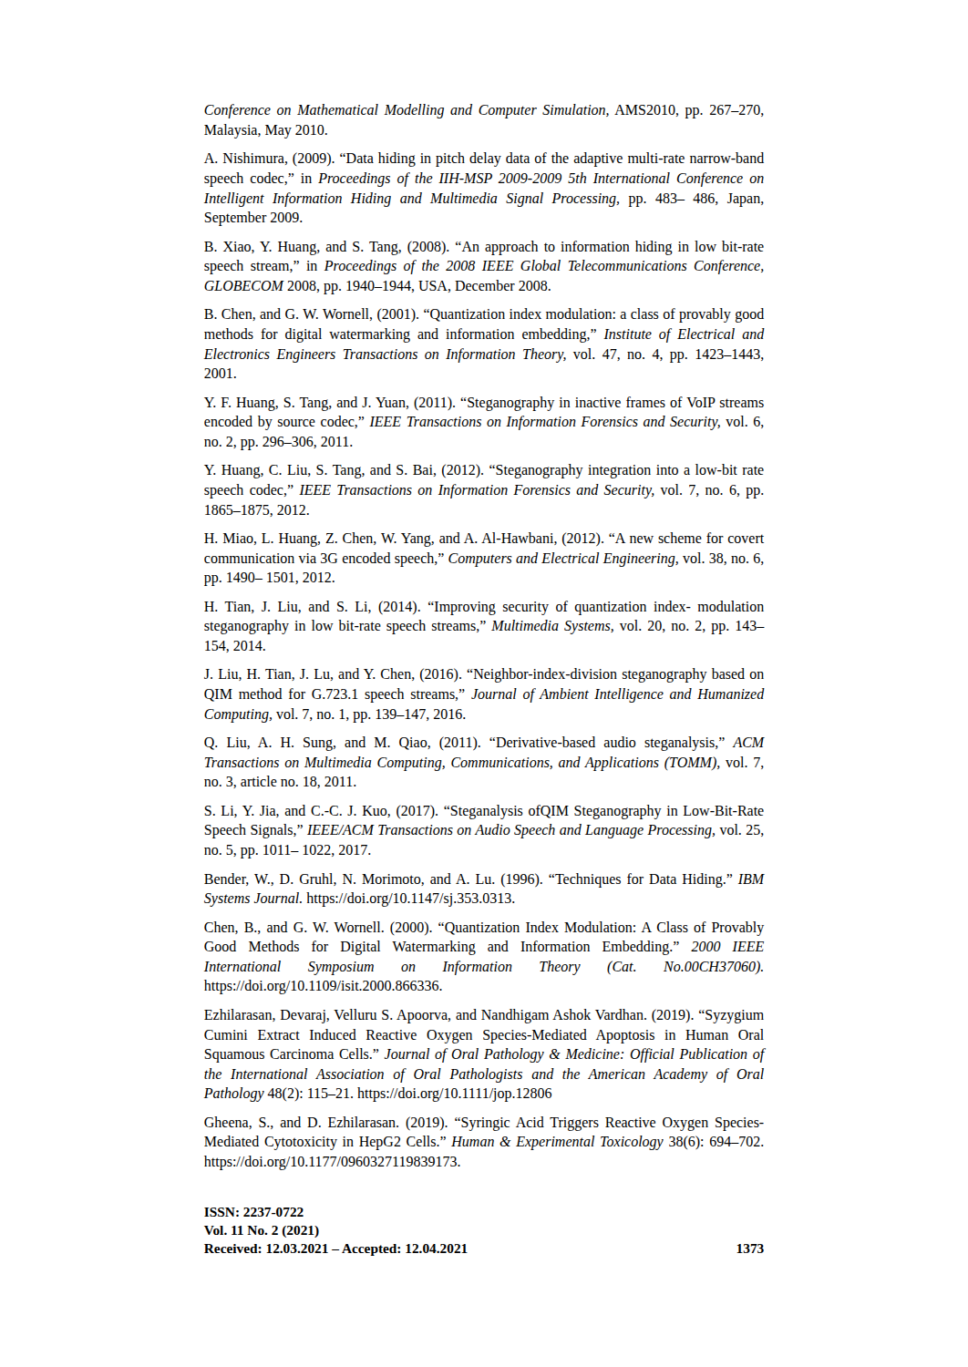Conference on Mathematical Modelling and Computer Simulation, AMS2010, pp. 267–270, Malaysia, May 2010.
A. Nishimura, (2009). “Data hiding in pitch delay data of the adaptive multi-rate narrow-band speech codec,” in Proceedings of the IIH-MSP 2009-2009 5th International Conference on Intelligent Information Hiding and Multimedia Signal Processing, pp. 483– 486, Japan, September 2009.
B. Xiao, Y. Huang, and S. Tang, (2008). “An approach to information hiding in low bit-rate speech stream,” in Proceedings of the 2008 IEEE Global Telecommunications Conference, GLOBECOM 2008, pp. 1940–1944, USA, December 2008.
B. Chen, and G. W. Wornell, (2001). “Quantization index modulation: a class of provably good methods for digital watermarking and information embedding,” Institute of Electrical and Electronics Engineers Transactions on Information Theory, vol. 47, no. 4, pp. 1423–1443, 2001.
Y. F. Huang, S. Tang, and J. Yuan, (2011). “Steganography in inactive frames of VoIP streams encoded by source codec,” IEEE Transactions on Information Forensics and Security, vol. 6, no. 2, pp. 296–306, 2011.
Y. Huang, C. Liu, S. Tang, and S. Bai, (2012). “Steganography integration into a low-bit rate speech codec,” IEEE Transactions on Information Forensics and Security, vol. 7, no. 6, pp. 1865–1875, 2012.
H. Miao, L. Huang, Z. Chen, W. Yang, and A. Al-Hawbani, (2012). “A new scheme for covert communication via 3G encoded speech,” Computers and Electrical Engineering, vol. 38, no. 6, pp. 1490– 1501, 2012.
H. Tian, J. Liu, and S. Li, (2014). “Improving security of quantization index- modulation steganography in low bit-rate speech streams,” Multimedia Systems, vol. 20, no. 2, pp. 143–154, 2014.
J. Liu, H. Tian, J. Lu, and Y. Chen, (2016). “Neighbor-index-division steganography based on QIM method for G.723.1 speech streams,” Journal of Ambient Intelligence and Humanized Computing, vol. 7, no. 1, pp. 139–147, 2016.
Q. Liu, A. H. Sung, and M. Qiao, (2011). “Derivative-based audio steganalysis,” ACM Transactions on Multimedia Computing, Communications, and Applications (TOMM), vol. 7, no. 3, article no. 18, 2011.
S. Li, Y. Jia, and C.-C. J. Kuo, (2017). “Steganalysis ofQIM Steganography in Low-Bit-Rate Speech Signals,” IEEE/ACM Transactions on Audio Speech and Language Processing, vol. 25, no. 5, pp. 1011– 1022, 2017.
Bender, W., D. Gruhl, N. Morimoto, and A. Lu. (1996). “Techniques for Data Hiding.” IBM Systems Journal. https://doi.org/10.1147/sj.353.0313.
Chen, B., and G. W. Wornell. (2000). “Quantization Index Modulation: A Class of Provably Good Methods for Digital Watermarking and Information Embedding.” 2000 IEEE International Symposium on Information Theory (Cat. No.00CH37060). https://doi.org/10.1109/isit.2000.866336.
Ezhilarasan, Devaraj, Velluru S. Apoorva, and Nandhigam Ashok Vardhan. (2019). “Syzygium Cumini Extract Induced Reactive Oxygen Species-Mediated Apoptosis in Human Oral Squamous Carcinoma Cells.” Journal of Oral Pathology & Medicine: Official Publication of the International Association of Oral Pathologists and the American Academy of Oral Pathology 48(2): 115–21. https://doi.org/10.1111/jop.12806
Gheena, S., and D. Ezhilarasan. (2019). “Syringic Acid Triggers Reactive Oxygen Species-Mediated Cytotoxicity in HepG2 Cells.” Human & Experimental Toxicology 38(6): 694–702. https://doi.org/10.1177/0960327119839173.
ISSN: 2237-0722
Vol. 11 No. 2 (2021)
Received: 12.03.2021 – Accepted: 12.04.2021
1373